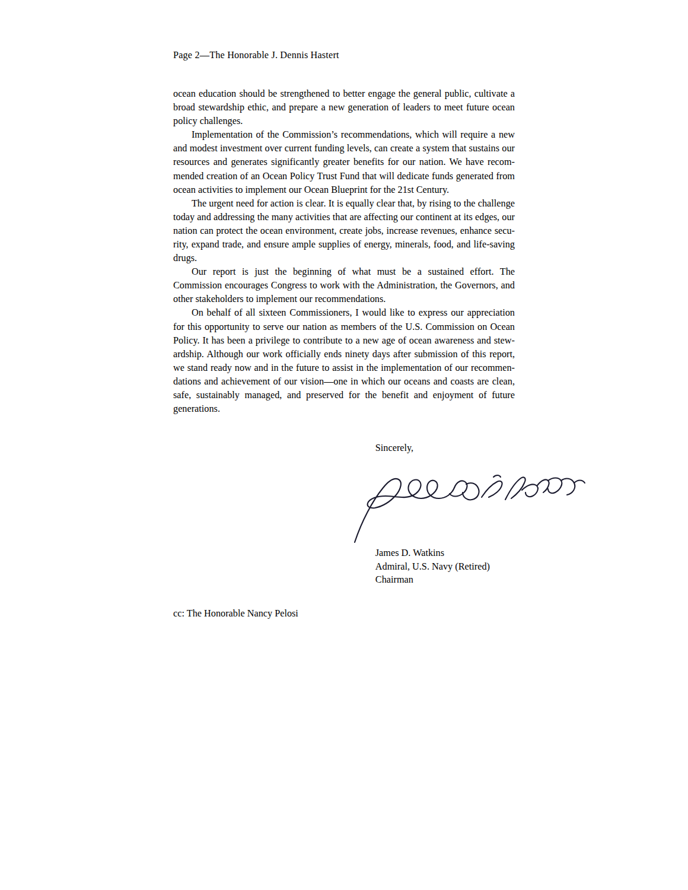Page 2—The Honorable J. Dennis Hastert
ocean education should be strengthened to better engage the general public, cultivate a broad stewardship ethic, and prepare a new generation of leaders to meet future ocean policy challenges.
Implementation of the Commission’s recommendations, which will require a new and modest investment over current funding levels, can create a system that sustains our resources and generates significantly greater benefits for our nation. We have recommended creation of an Ocean Policy Trust Fund that will dedicate funds generated from ocean activities to implement our Ocean Blueprint for the 21st Century.
The urgent need for action is clear. It is equally clear that, by rising to the challenge today and addressing the many activities that are affecting our continent at its edges, our nation can protect the ocean environment, create jobs, increase revenues, enhance security, expand trade, and ensure ample supplies of energy, minerals, food, and life-saving drugs.
Our report is just the beginning of what must be a sustained effort. The Commission encourages Congress to work with the Administration, the Governors, and other stakeholders to implement our recommendations.
On behalf of all sixteen Commissioners, I would like to express our appreciation for this opportunity to serve our nation as members of the U.S. Commission on Ocean Policy. It has been a privilege to contribute to a new age of ocean awareness and stewardship. Although our work officially ends ninety days after submission of this report, we stand ready now and in the future to assist in the implementation of our recommendations and achievement of our vision—one in which our oceans and coasts are clean, safe, sustainably managed, and preserved for the benefit and enjoyment of future generations.
Sincerely,
James D. Watkins
Admiral, U.S. Navy (Retired)
Chairman
cc: The Honorable Nancy Pelosi